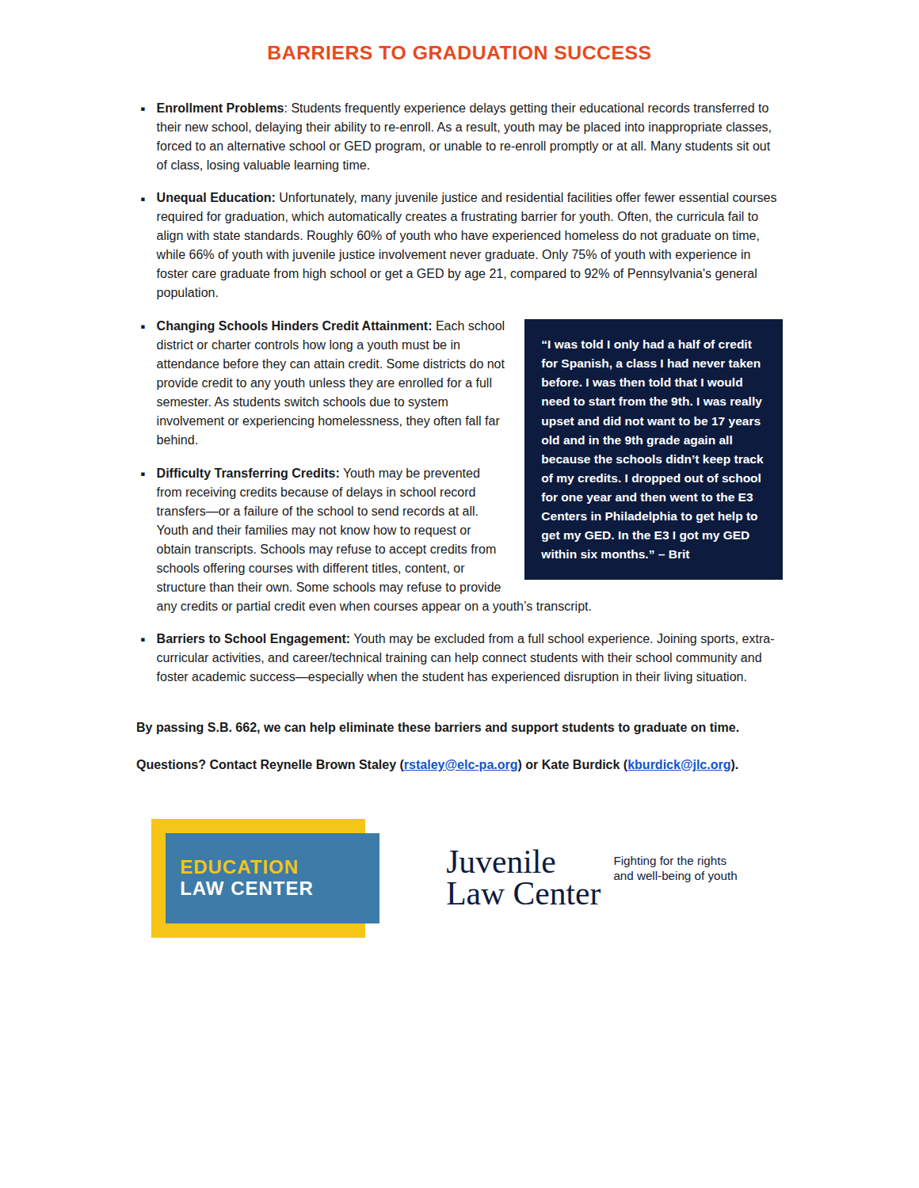Barriers to Graduation Success
Enrollment Problems: Students frequently experience delays getting their educational records transferred to their new school, delaying their ability to re-enroll. As a result, youth may be placed into inappropriate classes, forced to an alternative school or GED program, or unable to re-enroll promptly or at all. Many students sit out of class, losing valuable learning time.
Unequal Education: Unfortunately, many juvenile justice and residential facilities offer fewer essential courses required for graduation, which automatically creates a frustrating barrier for youth. Often, the curricula fail to align with state standards. Roughly 60% of youth who have experienced homeless do not graduate on time, while 66% of youth with juvenile justice involvement never graduate. Only 75% of youth with experience in foster care graduate from high school or get a GED by age 21, compared to 92% of Pennsylvania's general population.
“I was told I only had a half of credit for Spanish, a class I had never taken before. I was then told that I would need to start from the 9th. I was really upset and did not want to be 17 years old and in the 9th grade again all because the schools didn’t keep track of my credits. I dropped out of school for one year and then went to the E3 Centers in Philadelphia to get help to get my GED. In the E3 I got my GED within six months.” – Brit
Changing Schools Hinders Credit Attainment: Each school district or charter controls how long a youth must be in attendance before they can attain credit. Some districts do not provide credit to any youth unless they are enrolled for a full semester. As students switch schools due to system involvement or experiencing homelessness, they often fall far behind.
Difficulty Transferring Credits: Youth may be prevented from receiving credits because of delays in school record transfers—or a failure of the school to send records at all. Youth and their families may not know how to request or obtain transcripts. Schools may refuse to accept credits from schools offering courses with different titles, content, or structure than their own. Some schools may refuse to provide any credits or partial credit even when courses appear on a youth’s transcript.
Barriers to School Engagement: Youth may be excluded from a full school experience. Joining sports, extra-curricular activities, and career/technical training can help connect students with their school community and foster academic success—especially when the student has experienced disruption in their living situation.
By passing S.B. 662, we can help eliminate these barriers and support students to graduate on time.
Questions? Contact Reynelle Brown Staley (rstaley@elc-pa.org) or Kate Burdick (kburdick@jlc.org).
EDUCATION LAW CENTER
Juvenile Law Center
Fighting for the rights
and well-being of youth